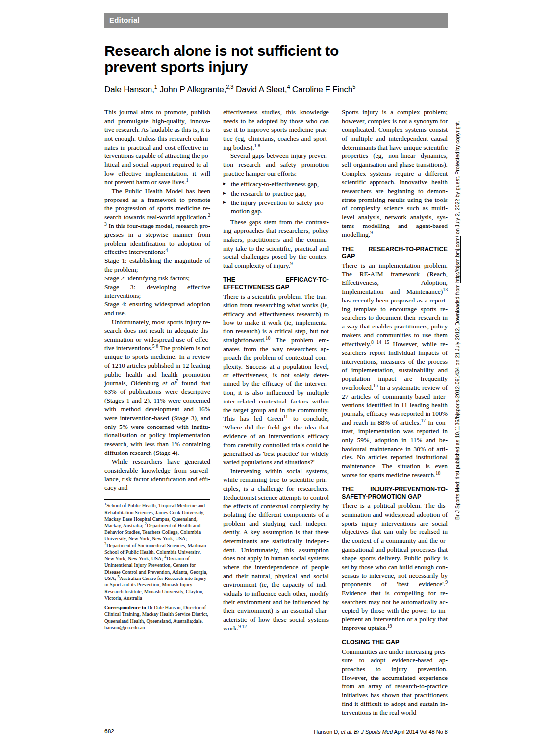Br J Sports Med: first published as 10.1136/bjsports-2012-091434 on 21 July 2012. Downloaded from http://bjsm.bmj.com/ on July 2, 2022 by guest. Protected by copyright.
Editorial
Research alone is not sufficient to
prevent sports injury
Dale Hanson,1 John P Allegrante,2,3 David A Sleet,4 Caroline F Finch5
This journal aims to promote, publish and promulgate high-quality, innovative research. As laudable as this is, it is not enough. Unless this research culminates in practical and cost-effective interventions capable of attracting the political and social support required to allow effective implementation, it will not prevent harm or save lives.1
The Public Health Model has been proposed as a framework to promote the progression of sports medicine research towards real-world application.2 3 In this four-stage model, research progresses in a stepwise manner from problem identification to adoption of effective interventions:4
Stage 1: establishing the magnitude of the problem;
Stage 2: identifying risk factors;
Stage 3: developing effective interventions;
Stage 4: ensuring widespread adoption and use.
Unfortunately, most sports injury research does not result in adequate dissemination or widespread use of effective interventions.5 6 The problem is not unique to sports medicine. In a review of 1210 articles published in 12 leading public health and health promotion journals, Oldenburg et al7 found that 63% of publications were descriptive (Stages 1 and 2), 11% were concerned with method development and 16% were intervention-based (Stage 3), and only 5% were concerned with institutionalisation or policy implementation research, with less than 1% containing diffusion research (Stage 4).
While researchers have generated considerable knowledge from surveillance, risk factor identification and efficacy and
1School of Public Health, Tropical Medicine and Rehabilitation Sciences, James Cook University, Mackay Base Hospital Campus, Queensland, Mackay, Australia; 2Department of Health and Behavior Studies, Teachers College, Columbia University, New York, New York, USA; 3Department of Sociomedical Sciences, Mailman School of Public Health, Columbia University, New York, New York, USA; 4Division of Unintentional Injury Prevention, Centers for Disease Control and Prevention, Atlanta, Georgia, USA; 5Australian Centre for Research into Injury in Sport and its Prevention, Monash Injury Research Institute, Monash University, Clayton, Victoria, Australia
Correspondence to Dr Dale Hanson, Director of Clinical Training, Mackay Health Service District, Queensland Health, Queensland, Australia;dale. hanson@jcu.edu.au
effectiveness studies, this knowledge needs to be adopted by those who can use it to improve sports medicine practice (eg, clinicians, coaches and sporting bodies).1 8
Several gaps between injury prevention research and safety promotion practice hamper our efforts:
the efficacy-to-effectiveness gap,
the research-to-practice gap,
the injury-prevention-to-safety-promotion gap.
These gaps stem from the contrasting approaches that researchers, policy makers, practitioners and the community take to the scientific, practical and social challenges posed by the contextual complexity of injury.9
The efficacy-to-effectiveness gap
There is a scientific problem. The transition from researching what works (ie, efficacy and effectiveness research) to how to make it work (ie, implementation research) is a critical step, but not straightforward.10 The problem emanates from the way researchers approach the problem of contextual complexity. Success at a population level, or effectiveness, is not solely determined by the efficacy of the intervention, it is also influenced by multiple inter-related contextual factors within the target group and in the community. This has led Green11 to conclude, 'Where did the field get the idea that evidence of an intervention's efficacy from carefully controlled trials could be generalised as 'best practice' for widely varied populations and situations?'
Intervening within social systems, while remaining true to scientific principles, is a challenge for researchers. Reductionist science attempts to control the effects of contextual complexity by isolating the different components of a problem and studying each independently. A key assumption is that these determinants are statistically independent. Unfortunately, this assumption does not apply in human social systems where the interdependence of people and their natural, physical and social environment (ie, the capacity of individuals to influence each other, modify their environment and be influenced by their environment) is an essential characteristic of how these social systems work.9 12
Sports injury is a complex problem; however, complex is not a synonym for complicated. Complex systems consist of multiple and interdependent causal determinants that have unique scientific properties (eg, non-linear dynamics, self-organisation and phase transitions). Complex systems require a different scientific approach. Innovative health researchers are beginning to demonstrate promising results using the tools of complexity science such as multi-level analysis, network analysis, systems modelling and agent-based modelling.9
The research-to-practice gap
There is an implementation problem. The RE-AIM framework (Reach, Effectiveness, Adoption, Implementation and Maintenance)13 has recently been proposed as a reporting template to encourage sports researchers to document their research in a way that enables practitioners, policy makers and communities to use them effectively.8 14 15 However, while researchers report individual impacts of interventions, measures of the process of implementation, sustainability and population impact are frequently overlooked.16 In a systematic review of 27 articles of community-based interventions identified in 11 leading health journals, efficacy was reported in 100% and reach in 88% of articles.17 In contrast, implementation was reported in only 59%, adoption in 11% and behavioural maintenance in 30% of articles. No articles reported institutional maintenance. The situation is even worse for sports medicine research.18
The injury-prevention-to-safety-promotion gap
There is a political problem. The dissemination and widespread adoption of sports injury interventions are social objectives that can only be realised in the context of a community and the organisational and political processes that shape sports delivery. Public policy is set by those who can build enough consensus to intervene, not necessarily by proponents of 'best evidence'.9 Evidence that is compelling for researchers may not be automatically accepted by those with the power to implement an intervention or a policy that improves uptake.19
Closing the gap
Communities are under increasing pressure to adopt evidence-based approaches to injury prevention. However, the accumulated experience from an array of research-to-practice initiatives has shown that practitioners find it difficult to adopt and sustain interventions in the real world
682
Hanson D, et al. Br J Sports Med April 2014 Vol 48 No 8